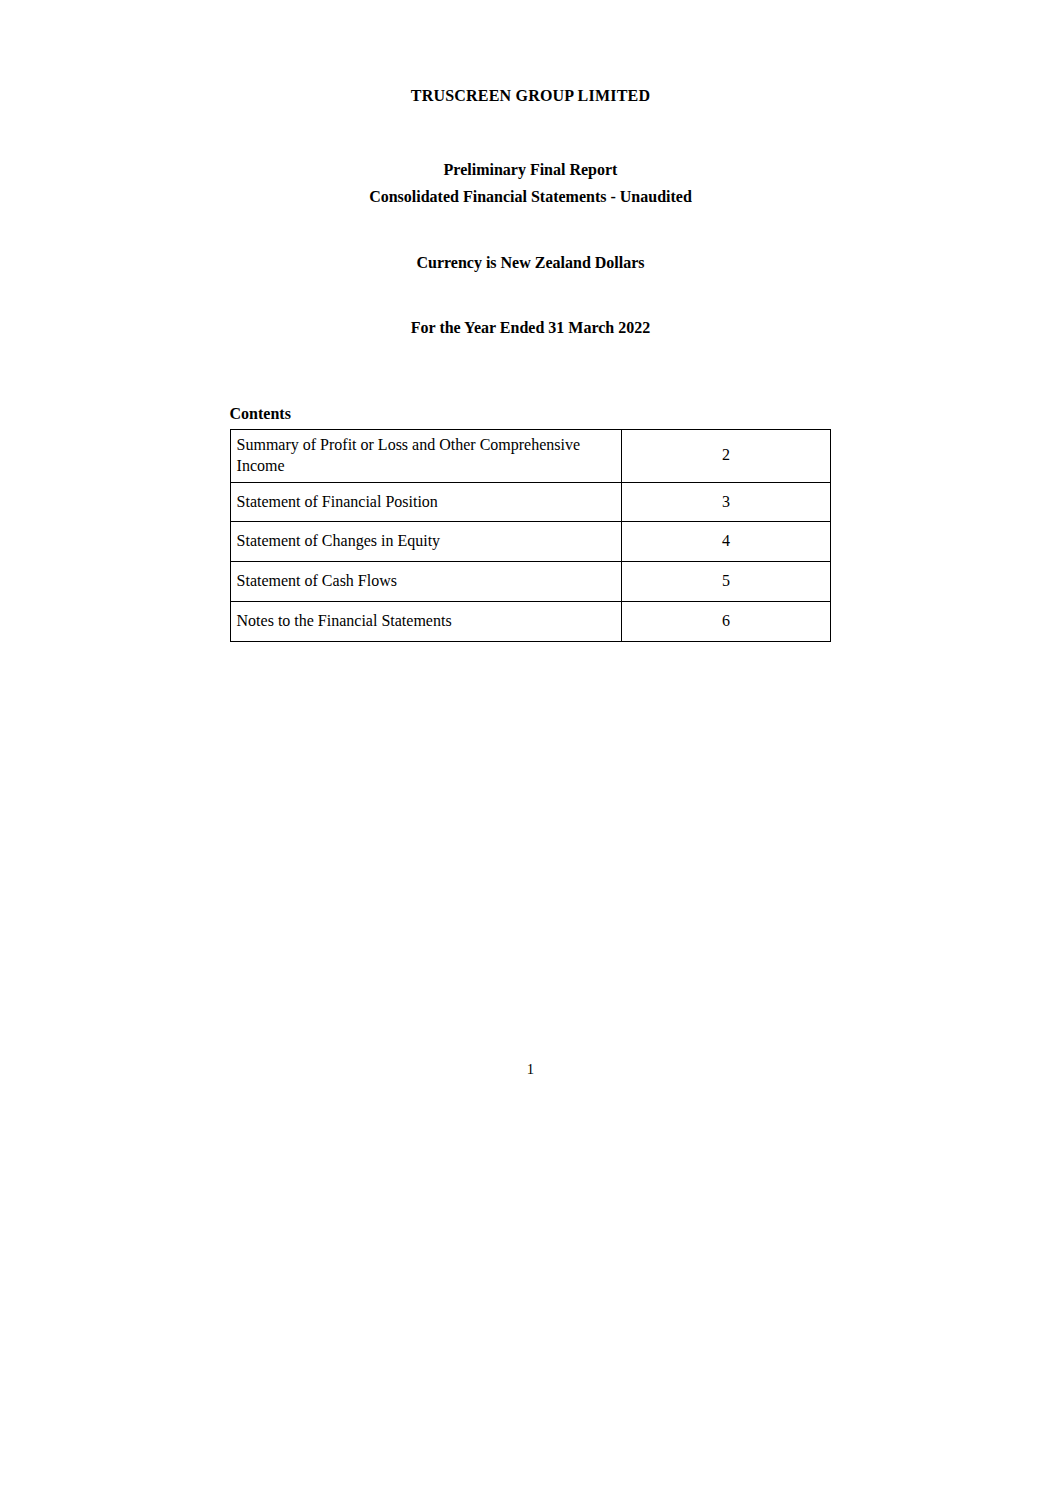TRUSCREEN GROUP LIMITED
Preliminary Final Report
Consolidated Financial Statements - Unaudited
Currency is New Zealand Dollars
For the Year Ended 31 March 2022
Contents
| Summary of Profit or Loss and Other Comprehensive Income | 2 |
| Statement of Financial Position | 3 |
| Statement of Changes in Equity | 4 |
| Statement of Cash Flows | 5 |
| Notes to the Financial Statements | 6 |
1